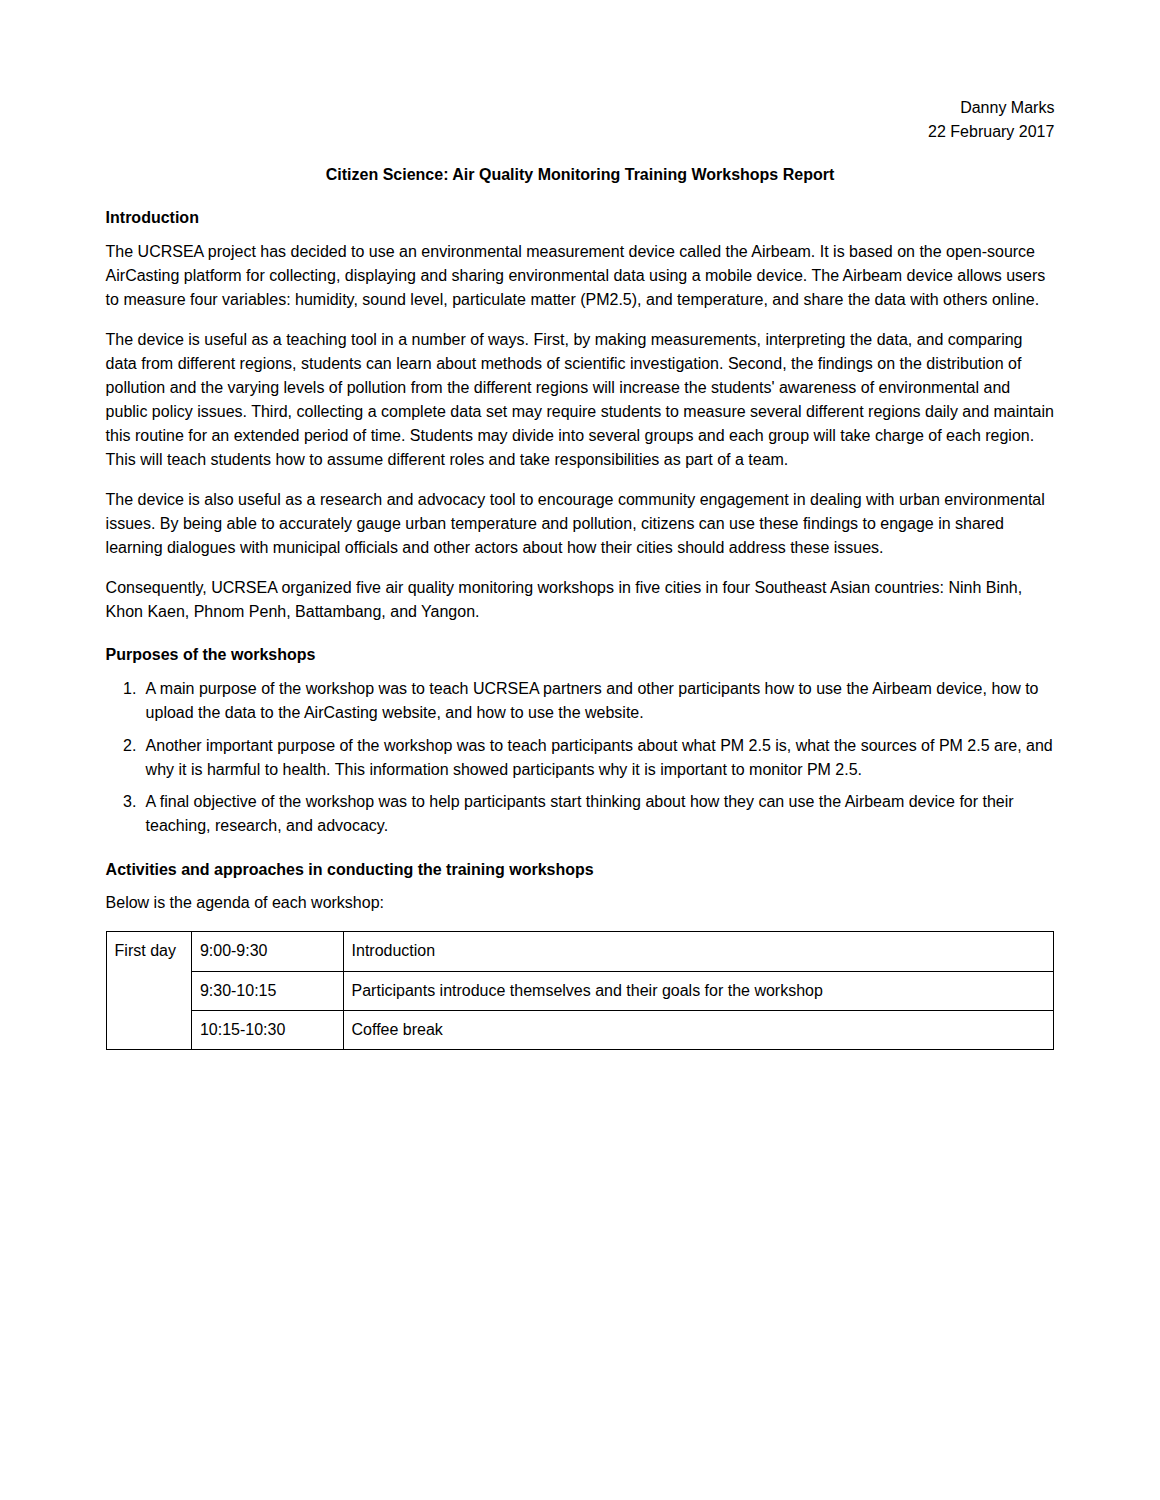Danny Marks
22 February 2017
Citizen Science: Air Quality Monitoring Training Workshops Report
Introduction
The UCRSEA project has decided to use an environmental measurement device called the Airbeam. It is based on the open-source AirCasting platform for collecting, displaying and sharing environmental data using a mobile device. The Airbeam device allows users to measure four variables: humidity, sound level, particulate matter (PM2.5), and temperature, and share the data with others online.
The device is useful as a teaching tool in a number of ways. First, by making measurements, interpreting the data, and comparing data from different regions, students can learn about methods of scientific investigation. Second, the findings on the distribution of pollution and the varying levels of pollution from the different regions will increase the students' awareness of environmental and public policy issues. Third, collecting a complete data set may require students to measure several different regions daily and maintain this routine for an extended period of time. Students may divide into several groups and each group will take charge of each region. This will teach students how to assume different roles and take responsibilities as part of a team.
The device is also useful as a research and advocacy tool to encourage community engagement in dealing with urban environmental issues. By being able to accurately gauge urban temperature and pollution, citizens can use these findings to engage in shared learning dialogues with municipal officials and other actors about how their cities should address these issues.
Consequently, UCRSEA organized five air quality monitoring workshops in five cities in four Southeast Asian countries: Ninh Binh, Khon Kaen, Phnom Penh, Battambang, and Yangon.
Purposes of the workshops
A main purpose of the workshop was to teach UCRSEA partners and other participants how to use the Airbeam device, how to upload the data to the AirCasting website, and how to use the website.
Another important purpose of the workshop was to teach participants about what PM 2.5 is, what the sources of PM 2.5 are, and why it is harmful to health. This information showed participants why it is important to monitor PM 2.5.
A final objective of the workshop was to help participants start thinking about how they can use the Airbeam device for their teaching, research, and advocacy.
Activities and approaches in conducting the training workshops
Below is the agenda of each workshop:
| First day | 9:00-9:30 | Introduction |
| 9:30-10:15 | Participants introduce themselves and their goals for the workshop |
| 10:15-10:30 | Coffee break |